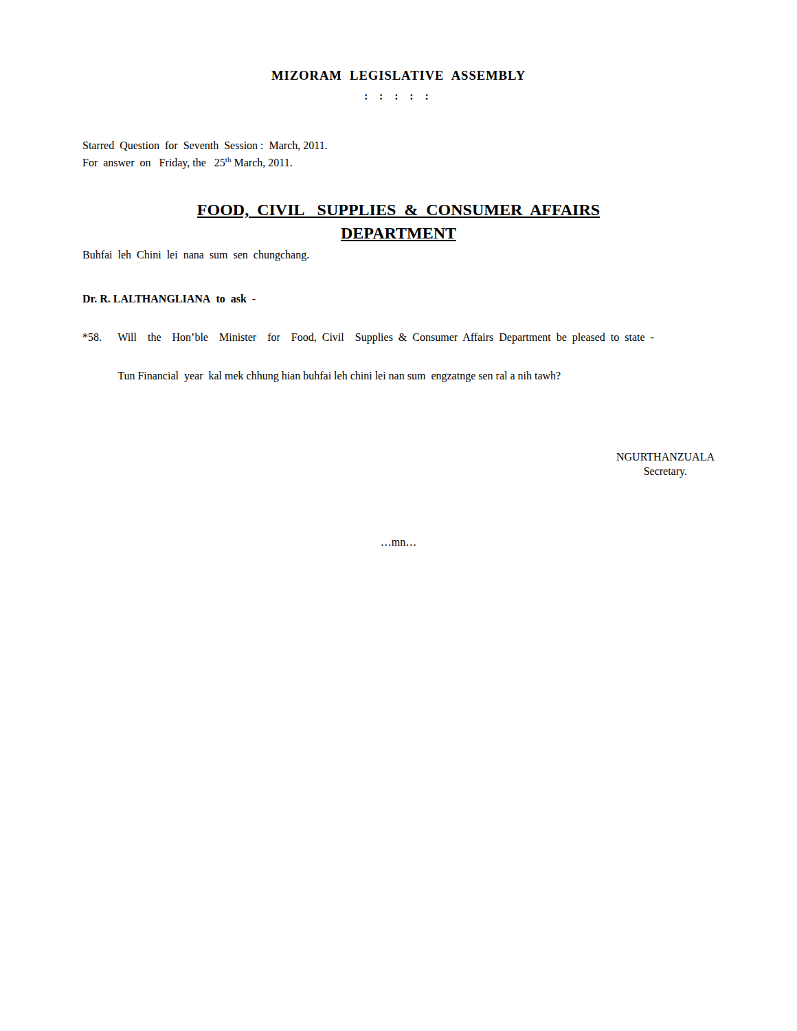MIZORAM LEGISLATIVE ASSEMBLY
: : : : :
Starred Question for Seventh Session : March, 2011.
For answer on Friday, the 25th March, 2011.
FOOD, CIVIL SUPPLIES & CONSUMER AFFAIRS
DEPARTMENT
Buhfai leh Chini lei nana sum sen chungchang.
Dr. R. LALTHANGLIANA to ask -
*58.
Will the Hon’ble Minister for Food, Civil Supplies & Consumer Affairs Department be pleased to state -
Tun Financial year kal mek chhung hian buhfai leh chini lei nan sum engzatnge sen ral a nih tawh?
NGURTHANZUALA
Secretary.
…mn…